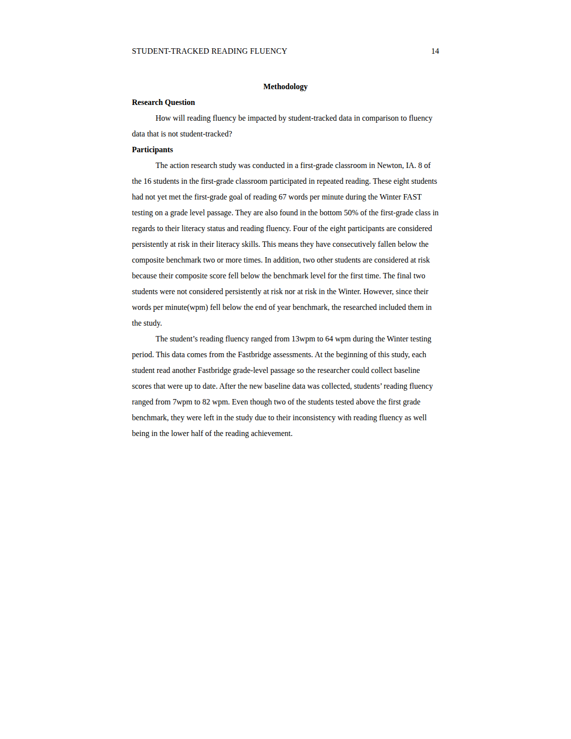Student-Tracked Reading Fluency 14
Methodology
Research Question
How will reading fluency be impacted by student-tracked data in comparison to fluency data that is not student-tracked?
Participants
The action research study was conducted in a first-grade classroom in Newton, IA. 8 of the 16 students in the first-grade classroom participated in repeated reading. These eight students had not yet met the first-grade goal of reading 67 words per minute during the Winter FAST testing on a grade level passage. They are also found in the bottom 50% of the first-grade class in regards to their literacy status and reading fluency. Four of the eight participants are considered persistently at risk in their literacy skills. This means they have consecutively fallen below the composite benchmark two or more times. In addition, two other students are considered at risk because their composite score fell below the benchmark level for the first time. The final two students were not considered persistently at risk nor at risk in the Winter. However, since their words per minute(wpm) fell below the end of year benchmark, the researched included them in the study.
The student’s reading fluency ranged from 13wpm to 64 wpm during the Winter testing period. This data comes from the Fastbridge assessments. At the beginning of this study, each student read another Fastbridge grade-level passage so the researcher could collect baseline scores that were up to date. After the new baseline data was collected, students’ reading fluency ranged from 7wpm to 82 wpm. Even though two of the students tested above the first grade benchmark, they were left in the study due to their inconsistency with reading fluency as well being in the lower half of the reading achievement.